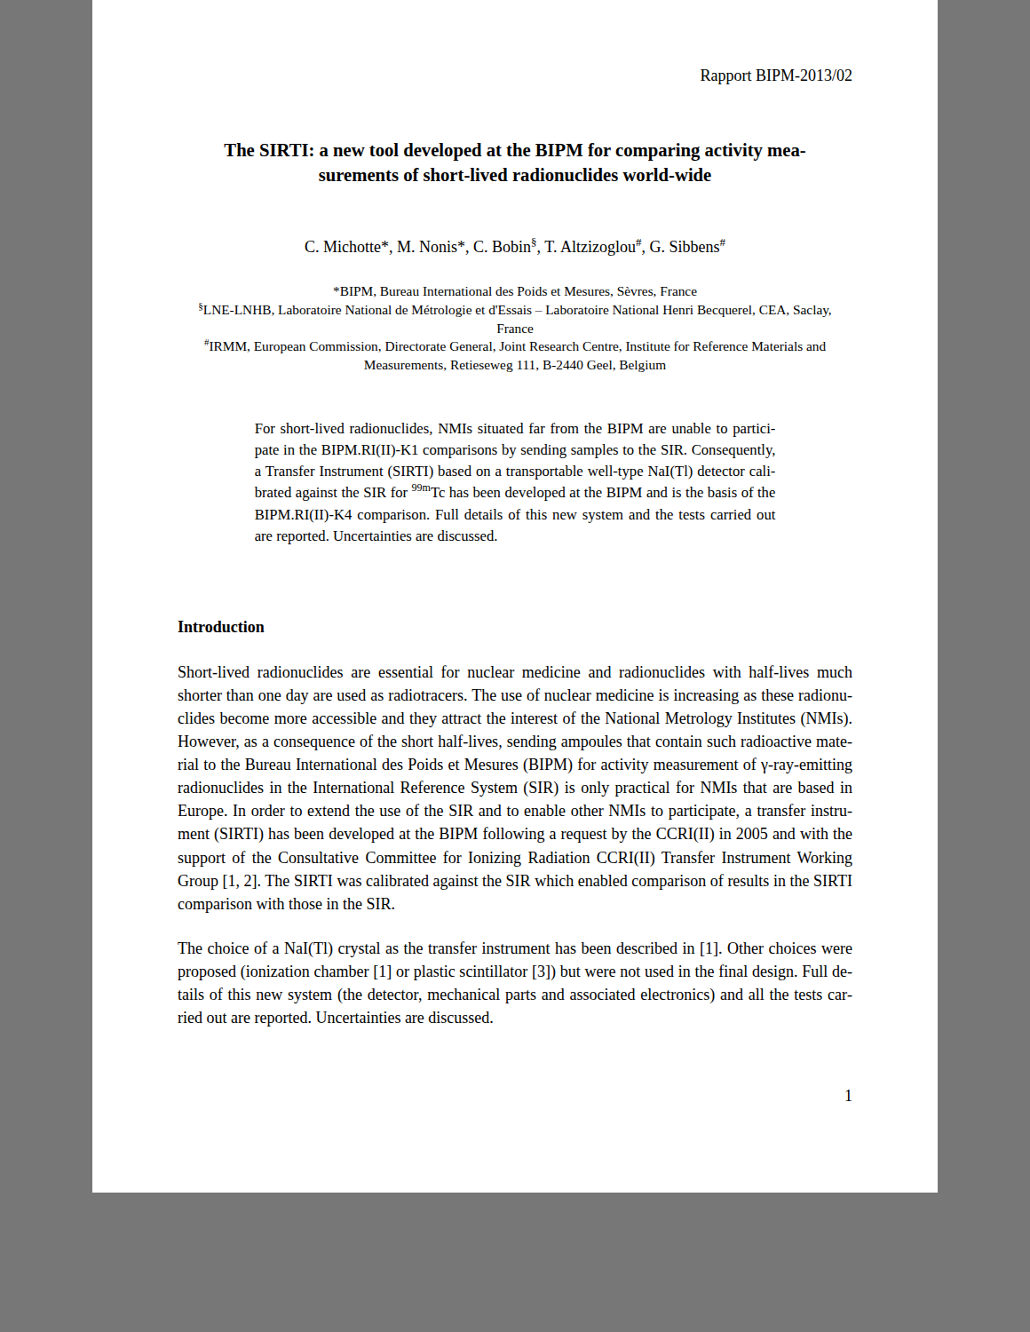Rapport BIPM-2013/02
The SIRTI: a new tool developed at the BIPM for comparing activity measurements of short-lived radionuclides world-wide
C. Michotte*, M. Nonis*, C. Bobin§, T. Altzizoglou#, G. Sibbens#
*BIPM, Bureau International des Poids et Mesures, Sèvres, France
§LNE-LNHB, Laboratoire National de Métrologie et d'Essais – Laboratoire National Henri Becquerel, CEA, Saclay, France
#IRMM, European Commission, Directorate General, Joint Research Centre, Institute for Reference Materials and Measurements, Retieseweg 111, B-2440 Geel, Belgium
For short-lived radionuclides, NMIs situated far from the BIPM are unable to participate in the BIPM.RI(II)-K1 comparisons by sending samples to the SIR. Consequently, a Transfer Instrument (SIRTI) based on a transportable well-type NaI(Tl) detector calibrated against the SIR for 99mTc has been developed at the BIPM and is the basis of the BIPM.RI(II)-K4 comparison. Full details of this new system and the tests carried out are reported. Uncertainties are discussed.
Introduction
Short-lived radionuclides are essential for nuclear medicine and radionuclides with half-lives much shorter than one day are used as radiotracers. The use of nuclear medicine is increasing as these radionuclides become more accessible and they attract the interest of the National Metrology Institutes (NMIs). However, as a consequence of the short half-lives, sending ampoules that contain such radioactive material to the Bureau International des Poids et Mesures (BIPM) for activity measurement of γ-ray-emitting radionuclides in the International Reference System (SIR) is only practical for NMIs that are based in Europe. In order to extend the use of the SIR and to enable other NMIs to participate, a transfer instrument (SIRTI) has been developed at the BIPM following a request by the CCRI(II) in 2005 and with the support of the Consultative Committee for Ionizing Radiation CCRI(II) Transfer Instrument Working Group [1, 2]. The SIRTI was calibrated against the SIR which enabled comparison of results in the SIRTI comparison with those in the SIR.
The choice of a NaI(Tl) crystal as the transfer instrument has been described in [1]. Other choices were proposed (ionization chamber [1] or plastic scintillator [3]) but were not used in the final design. Full details of this new system (the detector, mechanical parts and associated electronics) and all the tests carried out are reported. Uncertainties are discussed.
1